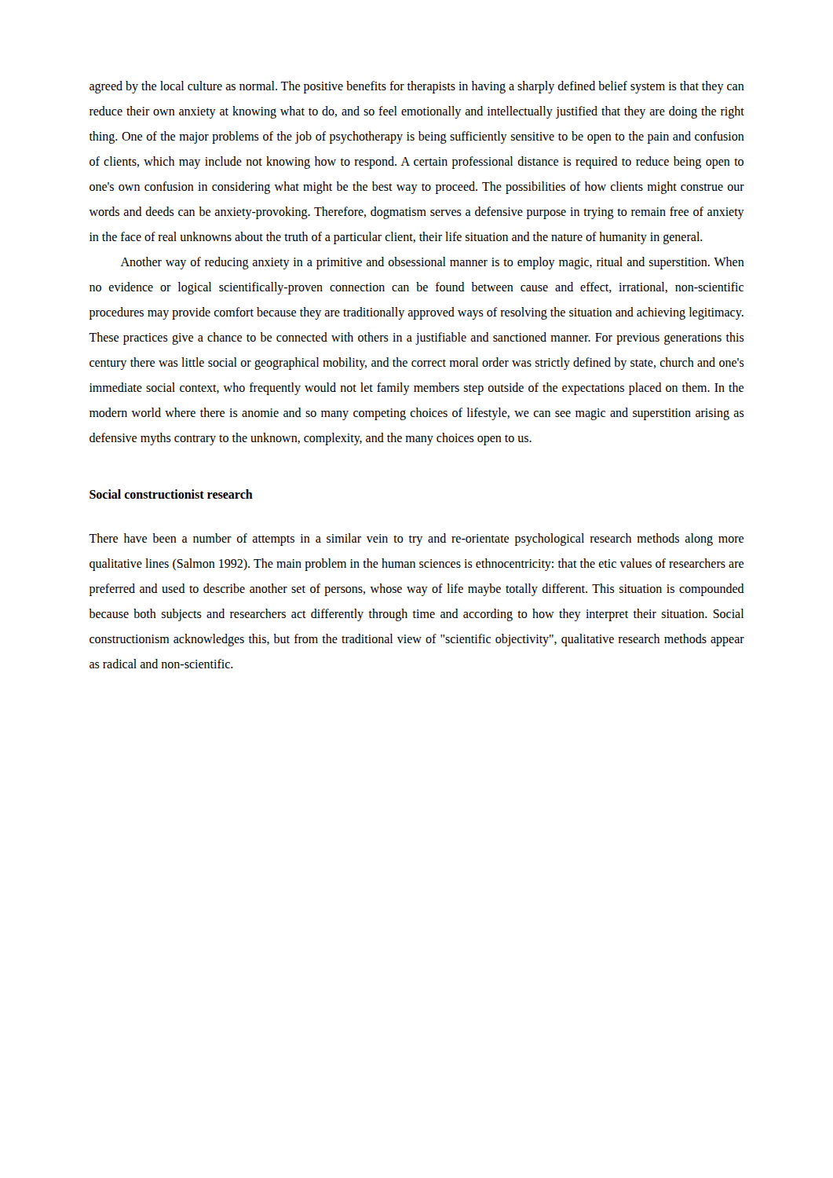agreed by the local culture as normal. The positive benefits for therapists in having a sharply defined belief system is that they can reduce their own anxiety at knowing what to do, and so feel emotionally and intellectually justified that they are doing the right thing. One of the major problems of the job of psychotherapy is being sufficiently sensitive to be open to the pain and confusion of clients, which may include not knowing how to respond. A certain professional distance is required to reduce being open to one's own confusion in considering what might be the best way to proceed. The possibilities of how clients might construe our words and deeds can be anxiety-provoking. Therefore, dogmatism serves a defensive purpose in trying to remain free of anxiety in the face of real unknowns about the truth of a particular client, their life situation and the nature of humanity in general.
Another way of reducing anxiety in a primitive and obsessional manner is to employ magic, ritual and superstition. When no evidence or logical scientifically-proven connection can be found between cause and effect, irrational, non-scientific procedures may provide comfort because they are traditionally approved ways of resolving the situation and achieving legitimacy. These practices give a chance to be connected with others in a justifiable and sanctioned manner. For previous generations this century there was little social or geographical mobility, and the correct moral order was strictly defined by state, church and one's immediate social context, who frequently would not let family members step outside of the expectations placed on them. In the modern world where there is anomie and so many competing choices of lifestyle, we can see magic and superstition arising as defensive myths contrary to the unknown, complexity, and the many choices open to us.
Social constructionist research
There have been a number of attempts in a similar vein to try and re-orientate psychological research methods along more qualitative lines (Salmon 1992). The main problem in the human sciences is ethnocentricity: that the etic values of researchers are preferred and used to describe another set of persons, whose way of life maybe totally different. This situation is compounded because both subjects and researchers act differently through time and according to how they interpret their situation. Social constructionism acknowledges this, but from the traditional view of "scientific objectivity", qualitative research methods appear as radical and non-scientific.